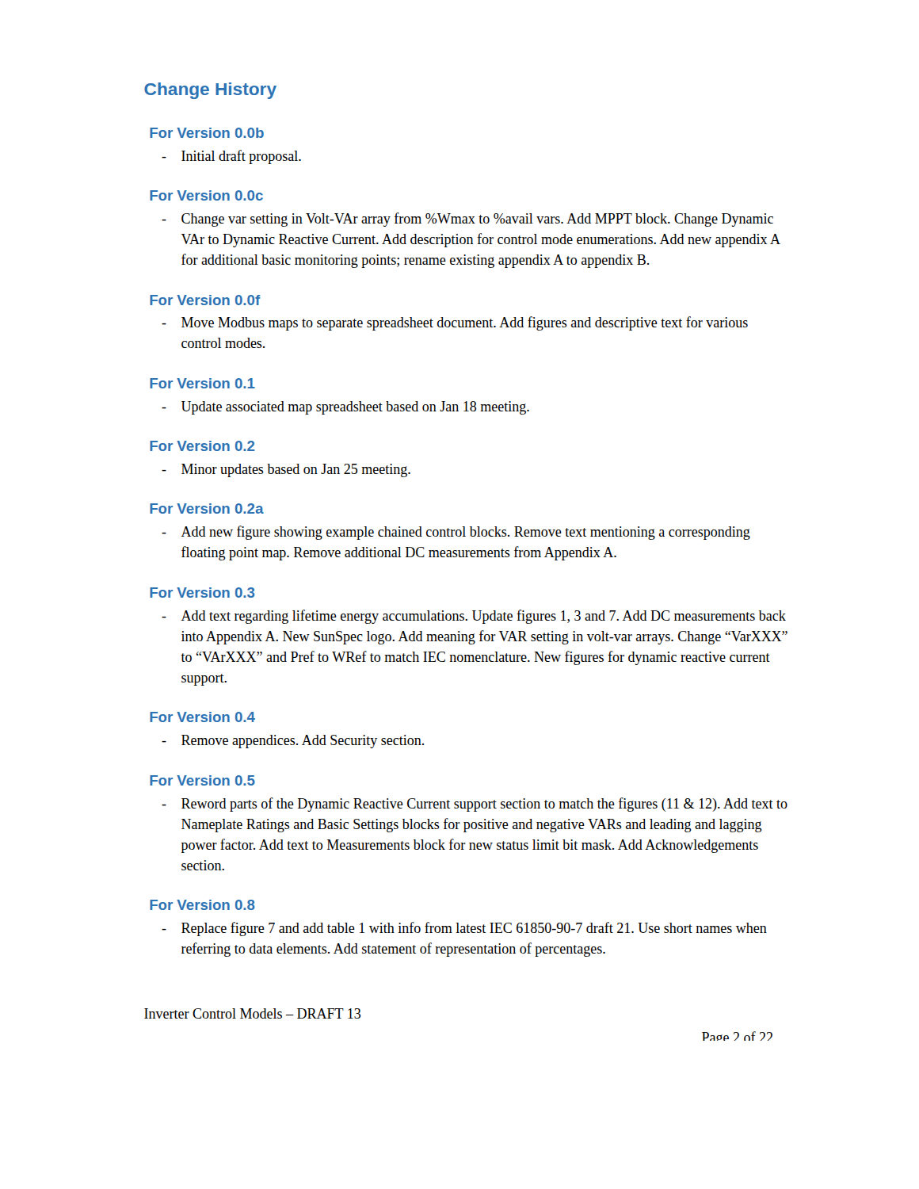Change History
For Version 0.0b
Initial draft proposal.
For Version 0.0c
Change var setting in Volt-VAr array from %Wmax to %avail vars. Add MPPT block. Change Dynamic VAr to Dynamic Reactive Current. Add description for control mode enumerations. Add new appendix A for additional basic monitoring points; rename existing appendix A to appendix B.
For Version 0.0f
Move Modbus maps to separate spreadsheet document. Add figures and descriptive text for various control modes.
For Version 0.1
Update associated map spreadsheet based on Jan 18 meeting.
For Version 0.2
Minor updates based on Jan 25 meeting.
For Version 0.2a
Add new figure showing example chained control blocks. Remove text mentioning a corresponding floating point map. Remove additional DC measurements from Appendix A.
For Version 0.3
Add text regarding lifetime energy accumulations. Update figures 1, 3 and 7. Add DC measurements back into Appendix A. New SunSpec logo. Add meaning for VAR setting in volt-var arrays. Change “VarXXX” to “VArXXX” and Pref to WRef to match IEC nomenclature. New figures for dynamic reactive current support.
For Version 0.4
Remove appendices. Add Security section.
For Version 0.5
Reword parts of the Dynamic Reactive Current support section to match the figures (11 & 12). Add text to Nameplate Ratings and Basic Settings blocks for positive and negative VARs and leading and lagging power factor. Add text to Measurements block for new status limit bit mask. Add Acknowledgements section.
For Version 0.8
Replace figure 7 and add table 1 with info from latest IEC 61850-90-7 draft 21. Use short names when referring to data elements. Add statement of representation of percentages.
Inverter Control Models – DRAFT 13
Page 2 of 22